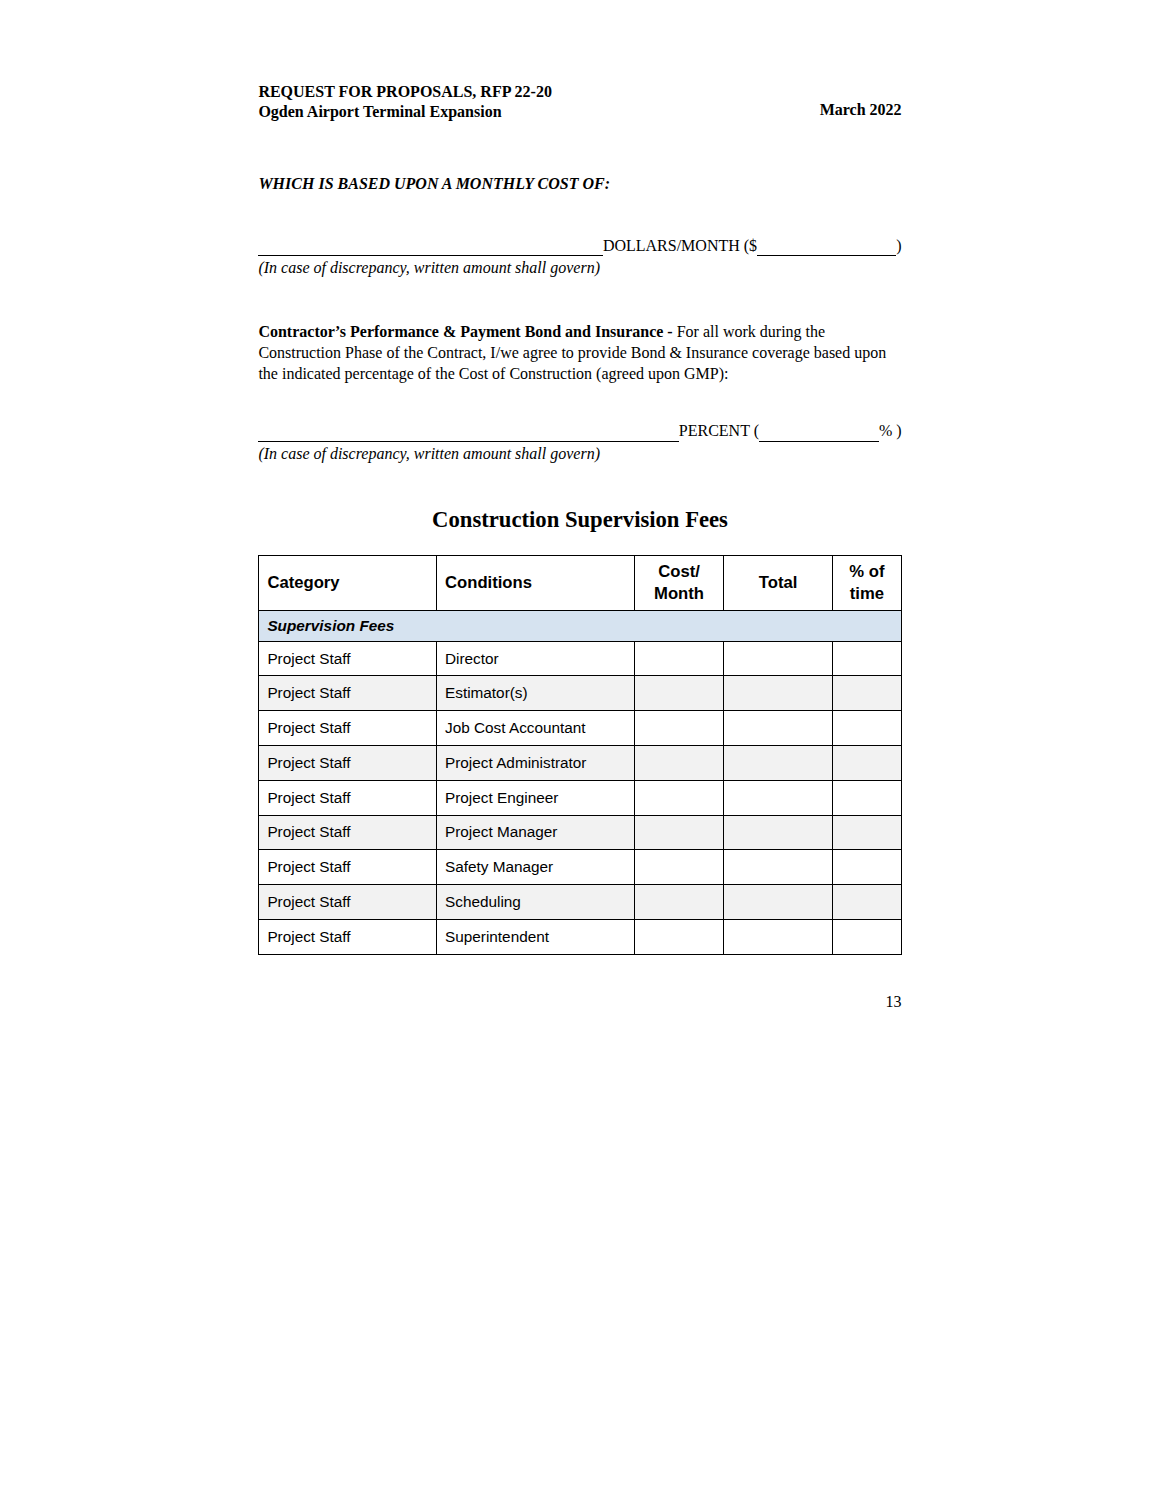REQUEST FOR PROPOSALS, RFP 22-20
Ogden Airport Terminal Expansion
March 2022
WHICH IS BASED UPON A MONTHLY COST OF:
DOLLARS/MONTH ($ )
(In case of discrepancy, written amount shall govern)
Contractor’s Performance & Payment Bond and Insurance - For all work during the Construction Phase of the Contract, I/we agree to provide Bond & Insurance coverage based upon the indicated percentage of the Cost of Construction (agreed upon GMP):
PERCENT ( % )
(In case of discrepancy, written amount shall govern)
Construction Supervision Fees
| Category | Conditions | Cost/ Month | Total | % of time |
| --- | --- | --- | --- | --- |
| Supervision Fees |
| Project Staff | Director | | | |
| Project Staff | Estimator(s) | | | |
| Project Staff | Job Cost Accountant | | | |
| Project Staff | Project Administrator | | | |
| Project Staff | Project Engineer | | | |
| Project Staff | Project Manager | | | |
| Project Staff | Safety Manager | | | |
| Project Staff | Scheduling | | | |
| Project Staff | Superintendent | | | |
13